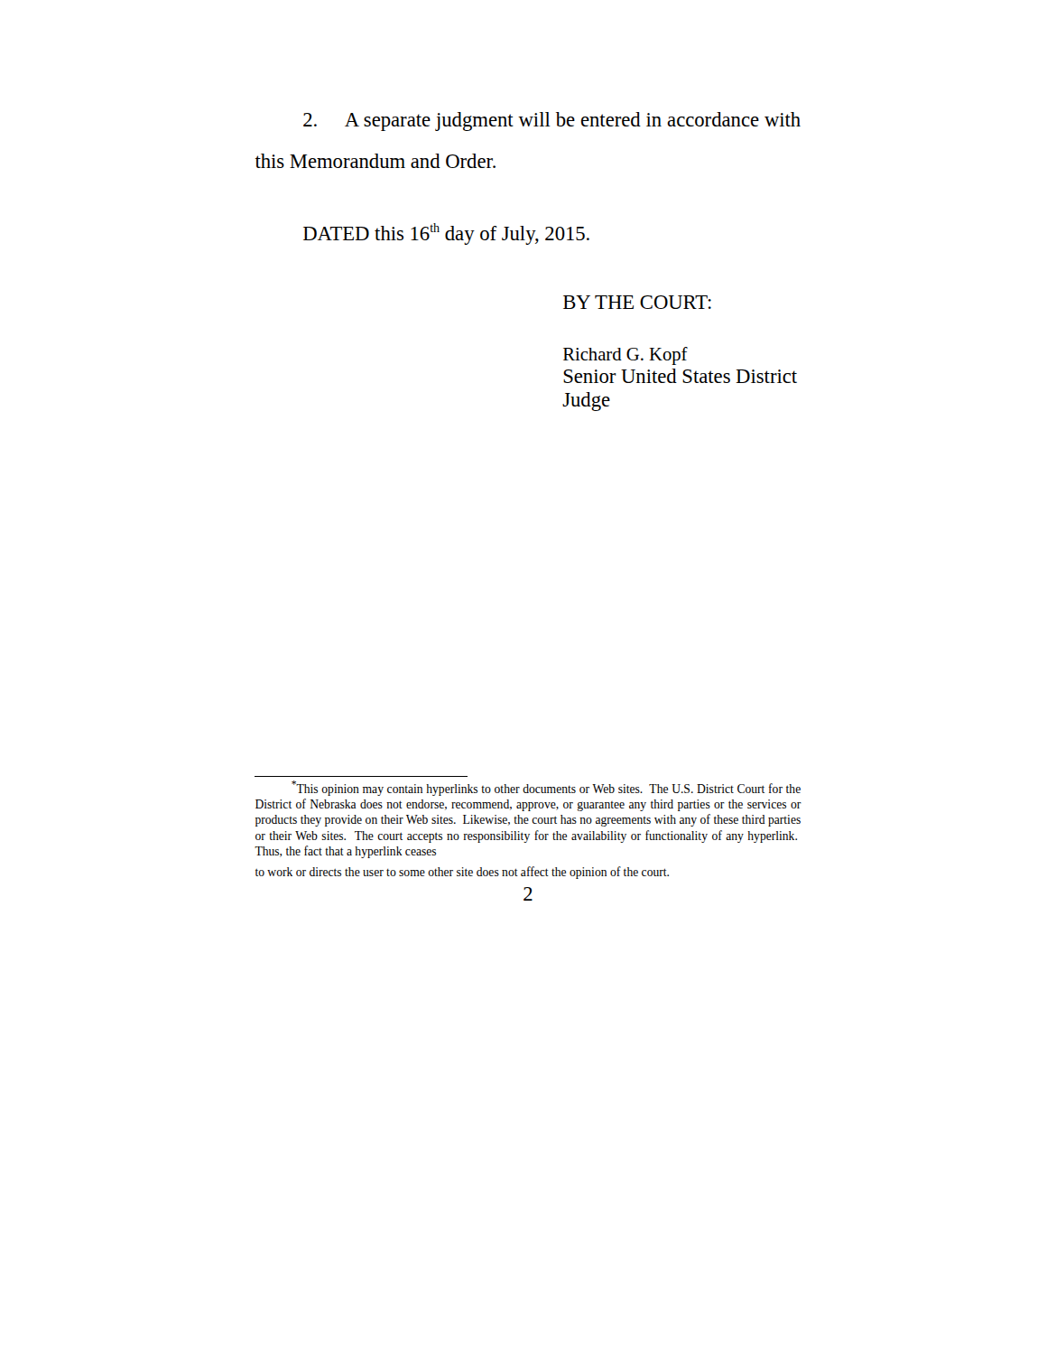2. A separate judgment will be entered in accordance with this Memorandum and Order.
DATED this 16th day of July, 2015.
BY THE COURT:
Richard G. Kopf
Senior United States District Judge
*This opinion may contain hyperlinks to other documents or Web sites. The U.S. District Court for the District of Nebraska does not endorse, recommend, approve, or guarantee any third parties or the services or products they provide on their Web sites. Likewise, the court has no agreements with any of these third parties or their Web sites. The court accepts no responsibility for the availability or functionality of any hyperlink. Thus, the fact that a hyperlink ceases to work or directs the user to some other site does not affect the opinion of the court.
2